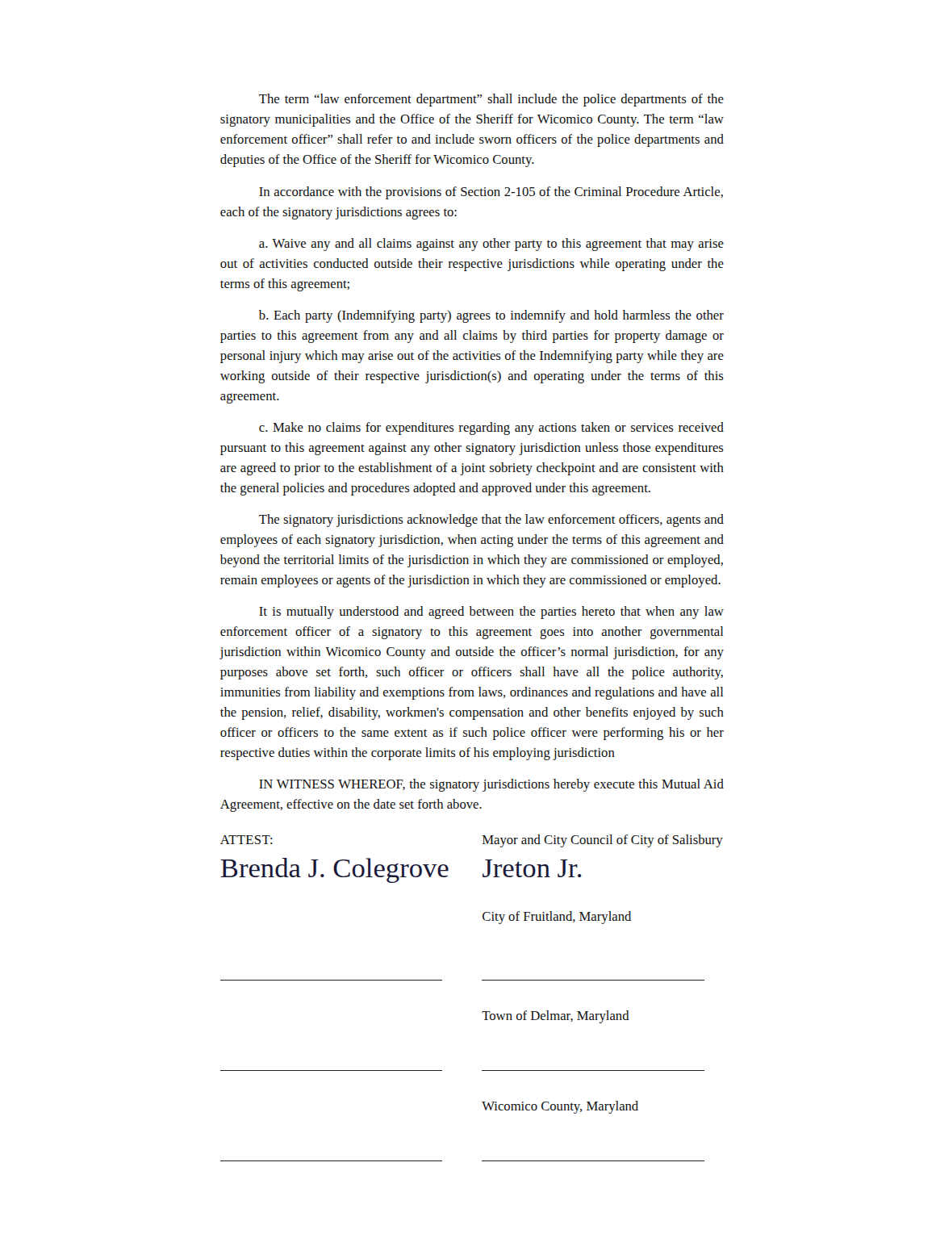The term “law enforcement department” shall include the police departments of the signatory municipalities and the Office of the Sheriff for Wicomico County. The term “law enforcement officer” shall refer to and include sworn officers of the police departments and deputies of the Office of the Sheriff for Wicomico County.
In accordance with the provisions of Section 2-105 of the Criminal Procedure Article, each of the signatory jurisdictions agrees to:
a. Waive any and all claims against any other party to this agreement that may arise out of activities conducted outside their respective jurisdictions while operating under the terms of this agreement;
b. Each party (Indemnifying party) agrees to indemnify and hold harmless the other parties to this agreement from any and all claims by third parties for property damage or personal injury which may arise out of the activities of the Indemnifying party while they are working outside of their respective jurisdiction(s) and operating under the terms of this agreement.
c. Make no claims for expenditures regarding any actions taken or services received pursuant to this agreement against any other signatory jurisdiction unless those expenditures are agreed to prior to the establishment of a joint sobriety checkpoint and are consistent with the general policies and procedures adopted and approved under this agreement.
The signatory jurisdictions acknowledge that the law enforcement officers, agents and employees of each signatory jurisdiction, when acting under the terms of this agreement and beyond the territorial limits of the jurisdiction in which they are commissioned or employed, remain employees or agents of the jurisdiction in which they are commissioned or employed.
It is mutually understood and agreed between the parties hereto that when any law enforcement officer of a signatory to this agreement goes into another governmental jurisdiction within Wicomico County and outside the officer’s normal jurisdiction, for any purposes above set forth, such officer or officers shall have all the police authority, immunities from liability and exemptions from laws, ordinances and regulations and have all the pension, relief, disability, workmen's compensation and other benefits enjoyed by such officer or officers to the same extent as if such police officer were performing his or her respective duties within the corporate limits of his employing jurisdiction
IN WITNESS WHEREOF, the signatory jurisdictions hereby execute this Mutual Aid Agreement, effective on the date set forth above.
| ATTEST: Brenda J. Colegrove | | Mayor and City Council of City of Salisbury Jreton Jr. |
| | | City of Fruitland, Maryland |
| | | Town of Delmar, Maryland |
| | | Wicomico County, Maryland |